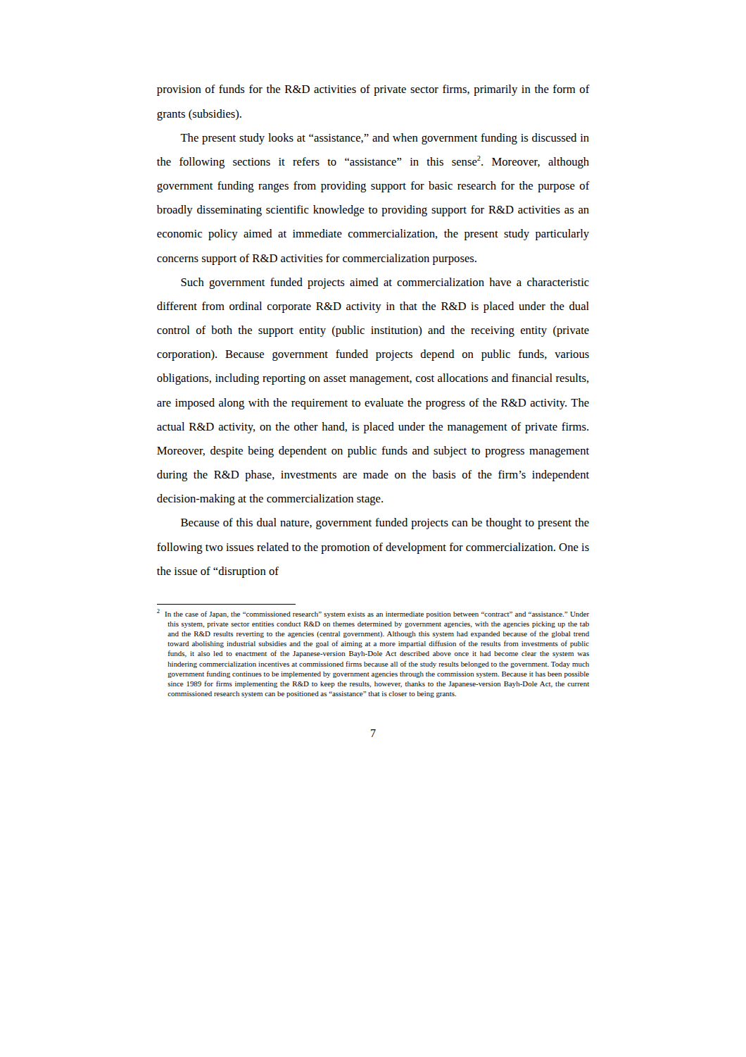provision of funds for the R&D activities of private sector firms, primarily in the form of grants (subsidies).
The present study looks at “assistance,” and when government funding is discussed in the following sections it refers to “assistance” in this sense2. Moreover, although government funding ranges from providing support for basic research for the purpose of broadly disseminating scientific knowledge to providing support for R&D activities as an economic policy aimed at immediate commercialization, the present study particularly concerns support of R&D activities for commercialization purposes.
Such government funded projects aimed at commercialization have a characteristic different from ordinal corporate R&D activity in that the R&D is placed under the dual control of both the support entity (public institution) and the receiving entity (private corporation). Because government funded projects depend on public funds, various obligations, including reporting on asset management, cost allocations and financial results, are imposed along with the requirement to evaluate the progress of the R&D activity. The actual R&D activity, on the other hand, is placed under the management of private firms. Moreover, despite being dependent on public funds and subject to progress management during the R&D phase, investments are made on the basis of the firm’s independent decision-making at the commercialization stage.
Because of this dual nature, government funded projects can be thought to present the following two issues related to the promotion of development for commercialization. One is the issue of “disruption of
2 In the case of Japan, the “commissioned research” system exists as an intermediate position between “contract” and “assistance.” Under this system, private sector entities conduct R&D on themes determined by government agencies, with the agencies picking up the tab and the R&D results reverting to the agencies (central government). Although this system had expanded because of the global trend toward abolishing industrial subsidies and the goal of aiming at a more impartial diffusion of the results from investments of public funds, it also led to enactment of the Japanese-version Bayh-Dole Act described above once it had become clear the system was hindering commercialization incentives at commissioned firms because all of the study results belonged to the government. Today much government funding continues to be implemented by government agencies through the commission system. Because it has been possible since 1989 for firms implementing the R&D to keep the results, however, thanks to the Japanese-version Bayh-Dole Act, the current commissioned research system can be positioned as “assistance” that is closer to being grants.
7